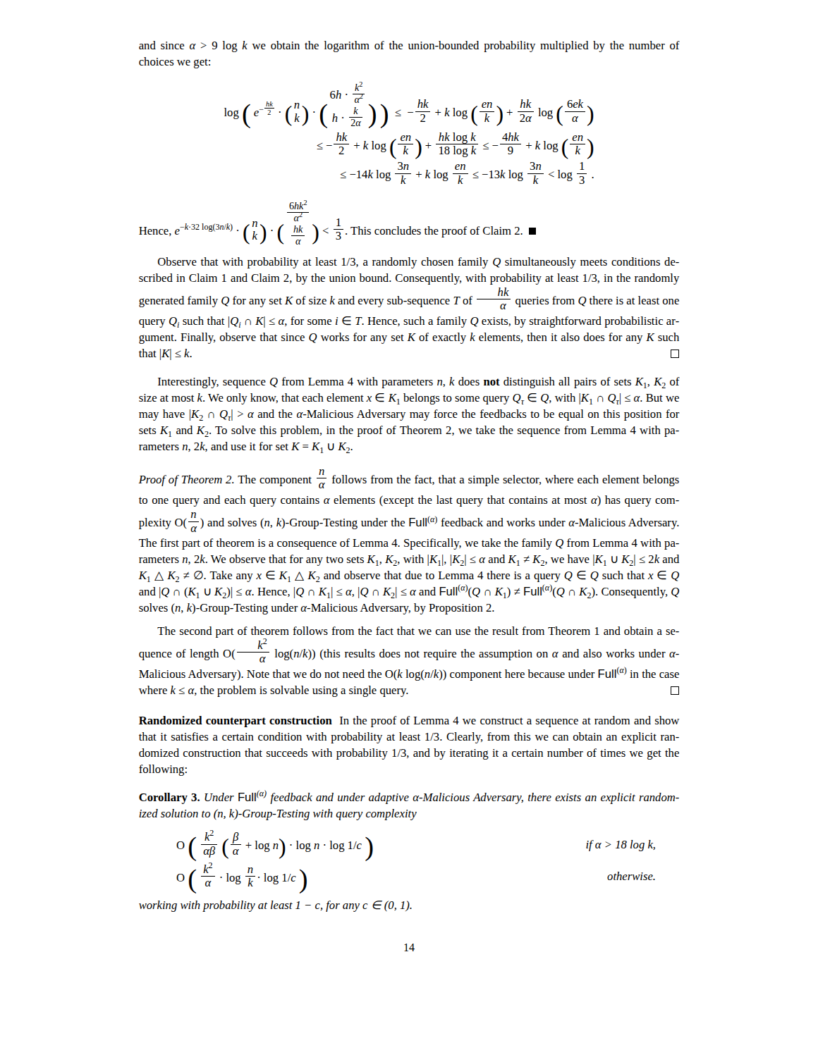and since α > 9 log k we obtain the logarithm of the union-bounded probability multiplied by the number of choices we get:
log ( e−hk 2 · (nk) · (6h · k2 α2 h · k 2α) ) ≤ −hk 2 + k log (en k) + hk 2α log (6ek α) ≤ −hk 2 + k log (en k) + hk log k 18 log k ≤ −4hk 9 + k log (en k) ≤ −14k log 3n k + k log en k ≤ −13k log 3n k < log 13 .
Hence, e−k·32 log(3n/k) · (nk) · (6hk2 α2 hk α) < 13. This concludes the proof of Claim 2.
Observe that with probability at least 1/3, a randomly chosen family Q simultaneously meets conditions described in Claim 1 and Claim 2, by the union bound. Consequently, with probability at least 1/3, in the randomly generated family Q for any set K of size k and every sub-sequence T of hk α queries from Q there is at least one query Qi such that |Qi ∩ K| ≤ α, for some i ∈ T. Hence, such a family Q exists, by straightforward probabilistic argument. Finally, observe that since Q works for any set K of exactly k elements, then it also does for any K such that |K| ≤ k.
Interestingly, sequence Q from Lemma 4 with parameters n, k does not distinguish all pairs of sets K1, K2 of size at most k. We only know, that each element x ∈ K1 belongs to some query Qτ ∈ Q, with |K1 ∩ Qτ| ≤ α. But we may have |K2 ∩ Qτ| > α and the α-Malicious Adversary may force the feedbacks to be equal on this position for sets K1 and K2. To solve this problem, in the proof of Theorem 2, we take the sequence from Lemma 4 with parameters n, 2k, and use it for set K = K1 ∪ K2.
Proof of Theorem 2. The component nα follows from the fact, that a simple selector, where each element belongs to one query and each query contains α elements (except the last query that contains at most α) has query complexity O(nα) and solves (n, k)-Group-Testing under the Full(α) feedback and works under α-Malicious Adversary. The first part of theorem is a consequence of Lemma 4. Specifically, we take the family Q from Lemma 4 with parameters n, 2k. We observe that for any two sets K1, K2, with |K1|, |K2| ≤ α and K1 ≠ K2, we have |K1 ∪ K2| ≤ 2k and K1 △ K2 ≠ ∅. Take any x ∈ K1 △ K2 and observe that due to Lemma 4 there is a query Q ∈ Q such that x ∈ Q and |Q ∩ (K1 ∪ K2)| ≤ α. Hence, |Q ∩ K1| ≤ α, |Q ∩ K2| ≤ α and Full(α)(Q ∩ K1) ≠ Full(α)(Q ∩ K2). Consequently, Q solves (n, k)-Group-Testing under α-Malicious Adversary, by Proposition 2.
The second part of theorem follows from the fact that we can use the result from Theorem 1 and obtain a sequence of length O(k2 α log(n/k)) (this results does not require the assumption on α and also works under α-Malicious Adversary). Note that we do not need the O(k log(n/k)) component here because under Full(α) in the case where k ≤ α, the problem is solvable using a single query.
Randomized counterpart construction In the proof of Lemma 4 we construct a sequence at random and show that it satisfies a certain condition with probability at least 1/3. Clearly, from this we can obtain an explicit randomized construction that succeeds with probability 1/3, and by iterating it a certain number of times we get the following:
Corollary 3. Under Full(α) feedback and under adaptive α-Malicious Adversary, there exists an explicit randomized solution to (n, k)-Group-Testing with query complexity
O ( k2 αβ (βα + log n) · log n · log 1/c )
if α > 18 log k,
O ( k2 α · log nk· log 1/c )
otherwise.
working with probability at least 1 − c, for any c ∈ (0, 1).
14